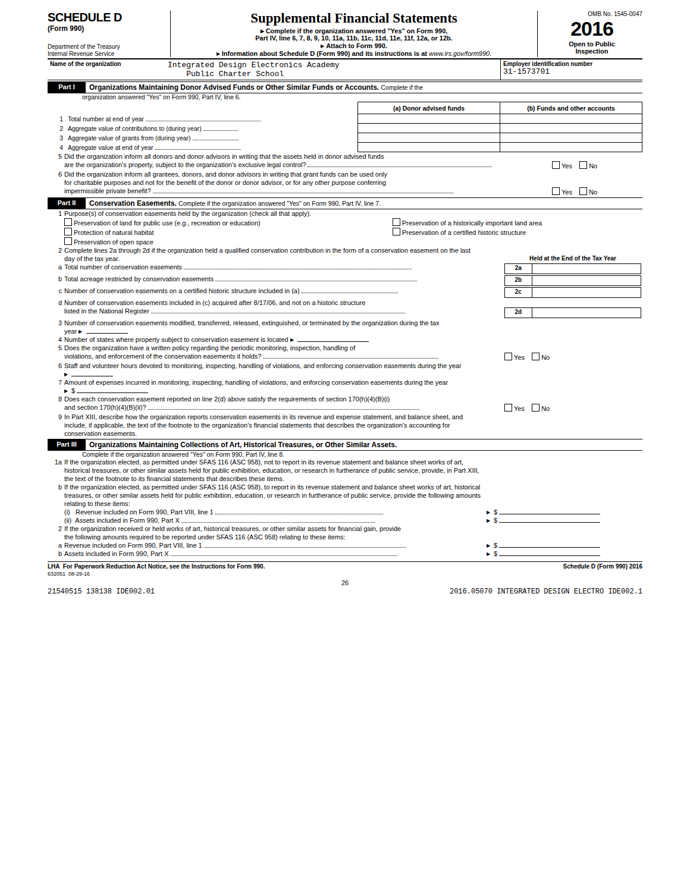SCHEDULE D
(Form 990)
Department of the Treasury
Internal Revenue Service
Supplemental Financial Statements
Complete if the organization answered "Yes" on Form 990,
Part IV, line 6, 7, 8, 9, 10, 11a, 11b, 11c, 11d, 11e, 11f, 12a, or 12b.
Attach to Form 990.
Information about Schedule D (Form 990) and its instructions is at www.irs.gov/form990.
OMB No. 1545-0047
2016
Open to Public
Inspection
Name of the organization
Integrated Design Electronics Academy
Public Charter School
Employer identification number
31-1573701
Part I
Organizations Maintaining Donor Advised Funds or Other Similar Funds or Accounts. Complete if the
organization answered "Yes" on Form 990, Part IV, line 6.
| | | (a) Donor advised funds | (b) Funds and other accounts |
| 1 | Total number at end of year | | |
| 2 | Aggregate value of contributions to (during year) | | |
| 3 | Aggregate value of grants from (during year) | | |
| 4 | Aggregate value at end of year | | |
| 5 | Did the organization inform all donors and donor advisors in writing that the assets held in donor advised funds | |
| | are the organization's property, subject to the organization's exclusive legal control? | Yes No |
| 6 | Did the organization inform all grantees, donors, and donor advisors in writing that grant funds can be used only | |
| | for charitable purposes and not for the benefit of the donor or donor advisor, or for any other purpose conferring | |
| | impermissible private benefit? | Yes No |
Part II
Conservation Easements. Complete if the organization answered "Yes" on Form 990, Part IV, line 7.
| 1 | Purpose(s) of conservation easements held by the organization (check all that apply). |
| | Preservation of land for public use (e.g., recreation or education) | Preservation of a historically important land area |
| | Protection of natural habitat | Preservation of a certified historic structure |
| | Preservation of open space | |
| 2 | Complete lines 2a through 2d if the organization held a qualified conservation contribution in the form of a conservation easement on the last |
| | day of the tax year. | Held at the End of the Tax Year |
| a | Total number of conservation easements | / 2a / / |
| b | Total acreage restricted by conservation easements | / 2b / / |
| c | Number of conservation easements on a certified historic structure included in (a) | / 2c / / |
| d | Number of conservation easements included in (c) acquired after 8/17/06, and not on a historic structure | |
| | listed in the National Register | / 2d / / |
| 3 | Number of conservation easements modified, transferred, released, extinguished, or terminated by the organization during the tax |
| | year |
| 4 | Number of states where property subject to conservation easement is located |
| 5 | Does the organization have a written policy regarding the periodic monitoring, inspection, handling of |
| | violations, and enforcement of the conservation easements it holds? | Yes No |
| 6 | Staff and volunteer hours devoted to monitoring, inspecting, handling of violations, and enforcing conservation easements during the year |
| 7 | Amount of expenses incurred in monitoring, inspecting, handling of violations, and enforcing conservation easements during the year |
| | $ |
| 8 | Does each conservation easement reported on line 2(d) above satisfy the requirements of section 170(h)(4)(B)(i) |
| | and section 170(h)(4)(B)(ii)? | Yes No |
| 9 | In Part XIII, describe how the organization reports conservation easements in its revenue and expense statement, and balance sheet, and |
| | include, if applicable, the text of the footnote to the organization's financial statements that describes the organization's accounting for |
| | conservation easements. |
Part III
Organizations Maintaining Collections of Art, Historical Treasures, or Other Similar Assets.
Complete if the organization answered "Yes" on Form 990, Part IV, line 8.
| 1a | If the organization elected, as permitted under SFAS 116 (ASC 958), not to report in its revenue statement and balance sheet works of art, |
| | historical treasures, or other similar assets held for public exhibition, education, or research in furtherance of public service, provide, in Part XIII, |
| | the text of the footnote to its financial statements that describes these items. |
| b | If the organization elected, as permitted under SFAS 116 (ASC 958), to report in its revenue statement and balance sheet works of art, historical |
| | treasures, or other similar assets held for public exhibition, education, or research in furtherance of public service, provide the following amounts |
| | relating to these items: |
| | (i) Revenue included on Form 990, Part VIII, line 1 | $ |
| | (ii) Assets included in Form 990, Part X | $ |
| 2 | If the organization received or held works of art, historical treasures, or other similar assets for financial gain, provide |
| | the following amounts required to be reported under SFAS 116 (ASC 958) relating to these items: |
| a | Revenue included on Form 990, Part VIII, line 1 | $ |
| b | Assets included in Form 990, Part X | $ |
LHA For Paperwork Reduction Act Notice, see the Instructions for Form 990.
Schedule D (Form 990) 2016
632051 08-29-16
26
21540515 138138 IDE002.01
2016.05070 INTEGRATED DESIGN ELECTRO IDE002.1